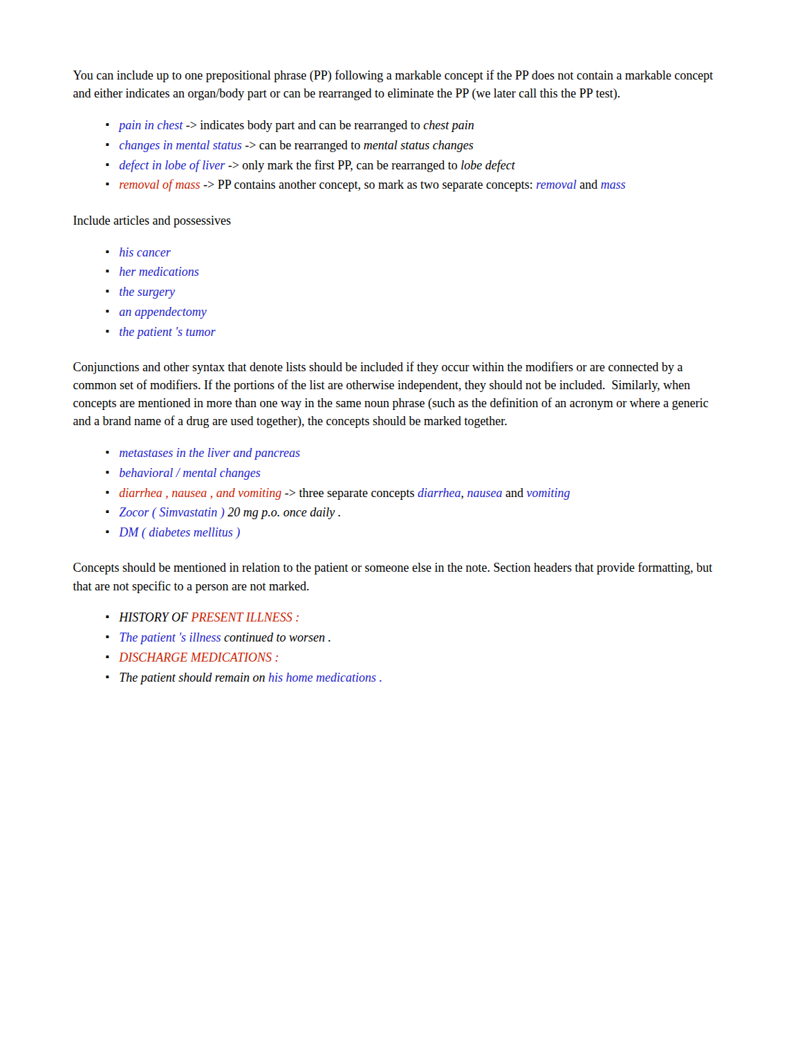You can include up to one prepositional phrase (PP) following a markable concept if the PP does not contain a markable concept and either indicates an organ/body part or can be rearranged to eliminate the PP (we later call this the PP test).
pain in chest -> indicates body part and can be rearranged to chest pain
changes in mental status -> can be rearranged to mental status changes
defect in lobe of liver -> only mark the first PP, can be rearranged to lobe defect
removal of mass -> PP contains another concept, so mark as two separate concepts: removal and mass
Include articles and possessives
his cancer
her medications
the surgery
an appendectomy
the patient 's tumor
Conjunctions and other syntax that denote lists should be included if they occur within the modifiers or are connected by a common set of modifiers. If the portions of the list are otherwise independent, they should not be included. Similarly, when concepts are mentioned in more than one way in the same noun phrase (such as the definition of an acronym or where a generic and a brand name of a drug are used together), the concepts should be marked together.
metastases in the liver and pancreas
behavioral / mental changes
diarrhea , nausea , and vomiting -> three separate concepts diarrhea, nausea and vomiting
Zocor ( Simvastatin ) 20 mg p.o. once daily .
DM ( diabetes mellitus )
Concepts should be mentioned in relation to the patient or someone else in the note. Section headers that provide formatting, but that are not specific to a person are not marked.
HISTORY OF PRESENT ILLNESS :
The patient 's illness continued to worsen .
DISCHARGE MEDICATIONS :
The patient should remain on his home medications .